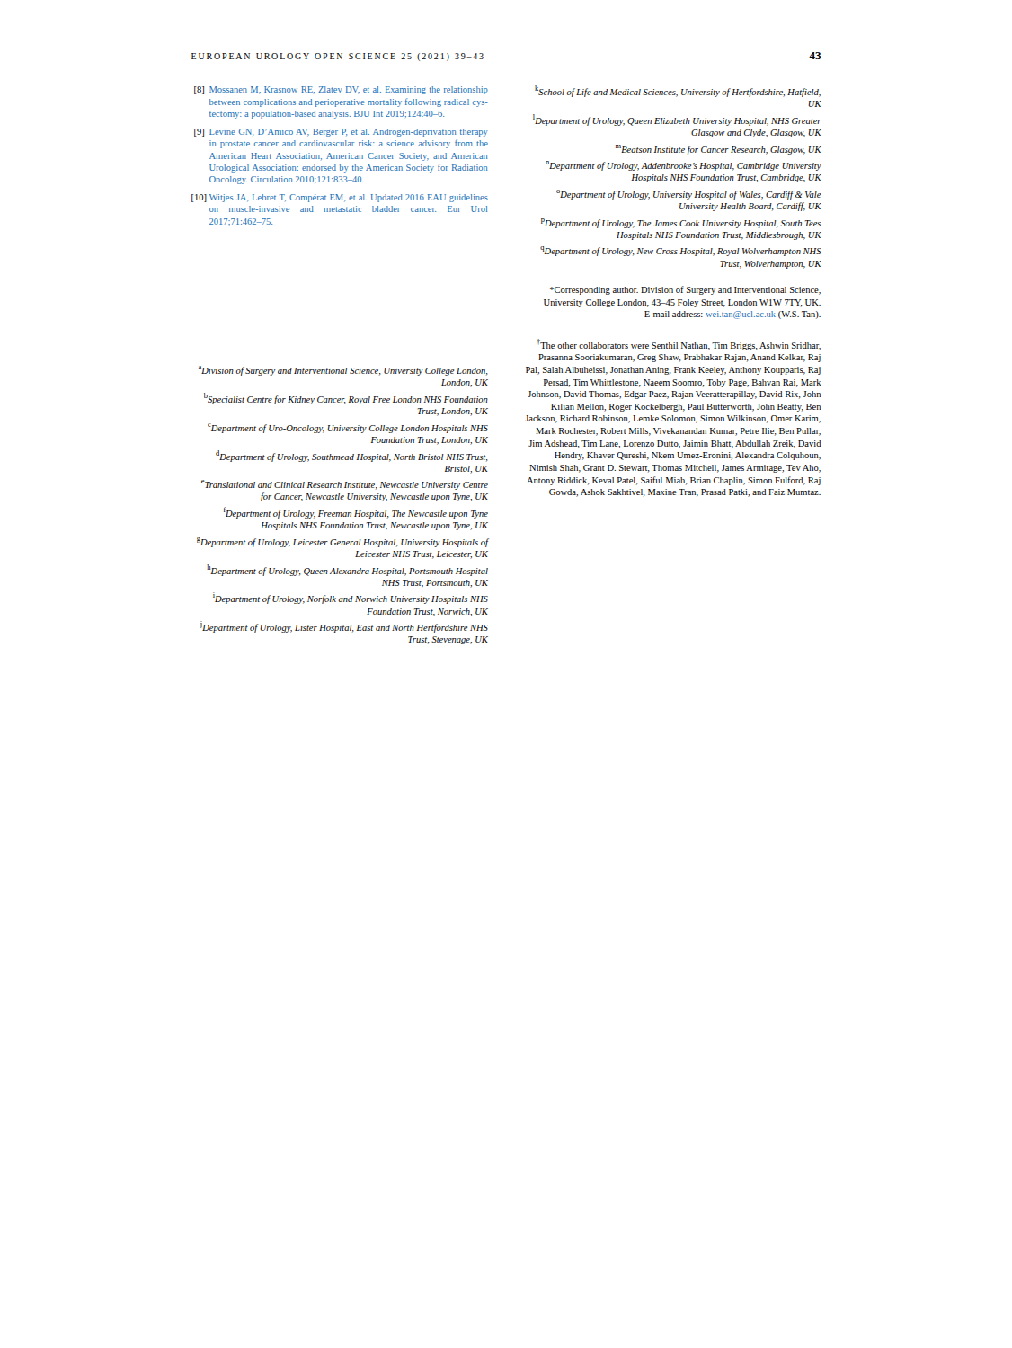European Urology Open Science 25 (2021) 39–43 43
[8] Mossanen M, Krasnow RE, Zlatev DV, et al. Examining the relationship between complications and perioperative mortality following radical cystectomy: a population-based analysis. BJU Int 2019;124:40–6.
[9] Levine GN, D’Amico AV, Berger P, et al. Androgen-deprivation therapy in prostate cancer and cardiovascular risk: a science advisory from the American Heart Association, American Cancer Society, and American Urological Association: endorsed by the American Society for Radiation Oncology. Circulation 2010;121:833–40.
[10] Witjes JA, Lebret T, Compérat EM, et al. Updated 2016 EAU guidelines on muscle-invasive and metastatic bladder cancer. Eur Urol 2017;71:462–75.
aDivision of Surgery and Interventional Science, University College London, London, UK
bSpecialist Centre for Kidney Cancer, Royal Free London NHS Foundation Trust, London, UK
cDepartment of Uro-Oncology, University College London Hospitals NHS Foundation Trust, London, UK
dDepartment of Urology, Southmead Hospital, North Bristol NHS Trust, Bristol, UK
eTranslational and Clinical Research Institute, Newcastle University Centre for Cancer, Newcastle University, Newcastle upon Tyne, UK
fDepartment of Urology, Freeman Hospital, The Newcastle upon Tyne Hospitals NHS Foundation Trust, Newcastle upon Tyne, UK
gDepartment of Urology, Leicester General Hospital, University Hospitals of Leicester NHS Trust, Leicester, UK
hDepartment of Urology, Queen Alexandra Hospital, Portsmouth Hospital NHS Trust, Portsmouth, UK
iDepartment of Urology, Norfolk and Norwich University Hospitals NHS Foundation Trust, Norwich, UK
jDepartment of Urology, Lister Hospital, East and North Hertfordshire NHS Trust, Stevenage, UK
kSchool of Life and Medical Sciences, University of Hertfordshire, Hatfield, UK
lDepartment of Urology, Queen Elizabeth University Hospital, NHS Greater Glasgow and Clyde, Glasgow, UK
mBeatson Institute for Cancer Research, Glasgow, UK
nDepartment of Urology, Addenbrooke’s Hospital, Cambridge University Hospitals NHS Foundation Trust, Cambridge, UK
oDepartment of Urology, University Hospital of Wales, Cardiff & Vale University Health Board, Cardiff, UK
pDepartment of Urology, The James Cook University Hospital, South Tees Hospitals NHS Foundation Trust, Middlesbrough, UK
qDepartment of Urology, New Cross Hospital, Royal Wolverhampton NHS Trust, Wolverhampton, UK
*Corresponding author. Division of Surgery and Interventional Science, University College London, 43–45 Foley Street, London W1W 7TY, UK.
E-mail address: wei.tan@ucl.ac.uk (W.S. Tan).
†The other collaborators were Senthil Nathan, Tim Briggs, Ashwin Sridhar, Prasanna Sooriakumaran, Greg Shaw, Prabhakar Rajan, Anand Kelkar, Raj Pal, Salah Albuheissi, Jonathan Aning, Frank Keeley, Anthony Koupparis, Raj Persad, Tim Whittlestone, Naeem Soomro, Toby Page, Bahvan Rai, Mark Johnson, David Thomas, Edgar Paez, Rajan Veeratterapillay, David Rix, John Kilian Mellon, Roger Kockelbergh, Paul Butterworth, John Beatty, Ben Jackson, Richard Robinson, Lemke Solomon, Simon Wilkinson, Omer Karim, Mark Rochester, Robert Mills, Vivekanandan Kumar, Petre Ilie, Ben Pullar, Jim Adshead, Tim Lane, Lorenzo Dutto, Jaimin Bhatt, Abdullah Zreik, David Hendry, Khaver Qureshi, Nkem Umez-Eronini, Alexandra Colquhoun, Nimish Shah, Grant D. Stewart, Thomas Mitchell, James Armitage, Tev Aho, Antony Riddick, Keval Patel, Saiful Miah, Brian Chaplin, Simon Fulford, Raj Gowda, Ashok Sakhtivel, Maxine Tran, Prasad Patki, and Faiz Mumtaz.